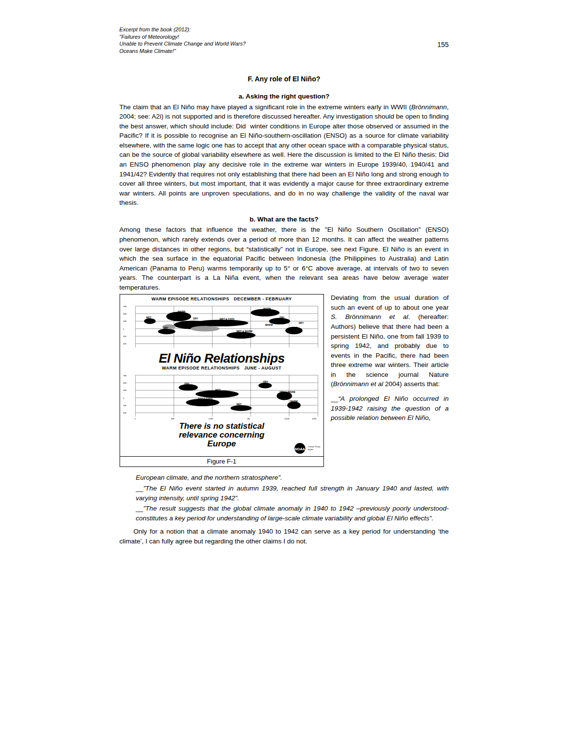Excerpt from the book (2012): "Failures of Meteorology! Unable to Prevent Climate Change and World Wars? Oceans Make Climate!"
155
F. Any role of El Niño?
a. Asking the right question?
The claim that an El Niño may have played a significant role in the extreme winters early in WWII (Brönnimann, 2004; see: A2i) is not supported and is therefore discussed hereafter. Any investigation should be open to finding the best answer, which should include: Did winter conditions in Europe alter those observed or assumed in the Pacific? If it is possible to recognise an El Niño-southern-oscillation (ENSO) as a source for climate variability elsewhere, with the same logic one has to accept that any other ocean space with a comparable physical status, can be the source of global variability elsewhere as well. Here the discussion is limited to the El Niño thesis: Did an ENSO phenomenon play any decisive role in the extreme war winters in Europe 1939/40, 1940/41 and 1941/42? Evidently that requires not only establishing that there had been an El Niño long and strong enough to cover all three winters, but most important, that it was evidently a major cause for three extraordinary extreme war winters. All points are unproven speculations, and do in no way challenge the validity of the naval war thesis.
b. What are the facts?
Among these factors that influence the weather, there is the "El Niño Southern Oscillation" (ENSO) phenomenon, which rarely extends over a period of more than 12 months. It can affect the weather patterns over large distances in other regions, but “statistically” not in Europe, see next Figure. El Niño is an event in which the sea surface in the equatorial Pacific between Indonesia (the Philippines to Australia) and Latin American (Panama to Peru) warms temporarily up to 5° or 6°C above average, at intervals of two to seven years. The counterpart is a La Niña event, when the relevant sea areas have below average water temperatures.
WARM EPISODE RELATIONSHIPS DECEMBER - FEBRUARY
WARM DRY WET & COOL WARM DRY WET WET & WARM DRY WET WARM DRY 70N 40N 20N 0 20S 40S
El Niño Relationships
WARM EPISODE RELATIONSHIPS JUNE - AUGUST
DRY WET DRY & COOL DRY DRY & WARM WARM WET 70N 40N 20N 0 20S 40S 0 60E 120E 180 120W 60W
There is no statistical
relevance concerning
Europe
NOAA Climate Prediction Center NCEP
Figure F-1
Deviating from the usual duration of such an event of up to about one year S. Brönnimann et al. (hereafter: Authors) believe that there had been a persistent El Niño, one from fall 1939 to spring 1942, and probably due to events in the Pacific, there had been three extreme war winters. Their article in the science journal Nature (Brönnimann et al 2004) asserts that:
__“A prolonged El Niño occurred in 1939-1942 raising the question of a possible relation between El Niño,
European climate, and the northern stratosphere”.
__”The El Niño event started in autumn 1939, reached full strength in January 1940 and lasted, with varying intensity, until spring 1942”.
__”The result suggests that the global climate anomaly in 1940 to 1942 –previously poorly understood- constitutes a key period for understanding of large-scale climate variability and global El Niño effects”.
Only for a notion that a climate anomaly 1940 to 1942 can serve as a key period for understanding ‘the climate’, I can fully agree but regarding the other claims I do not.